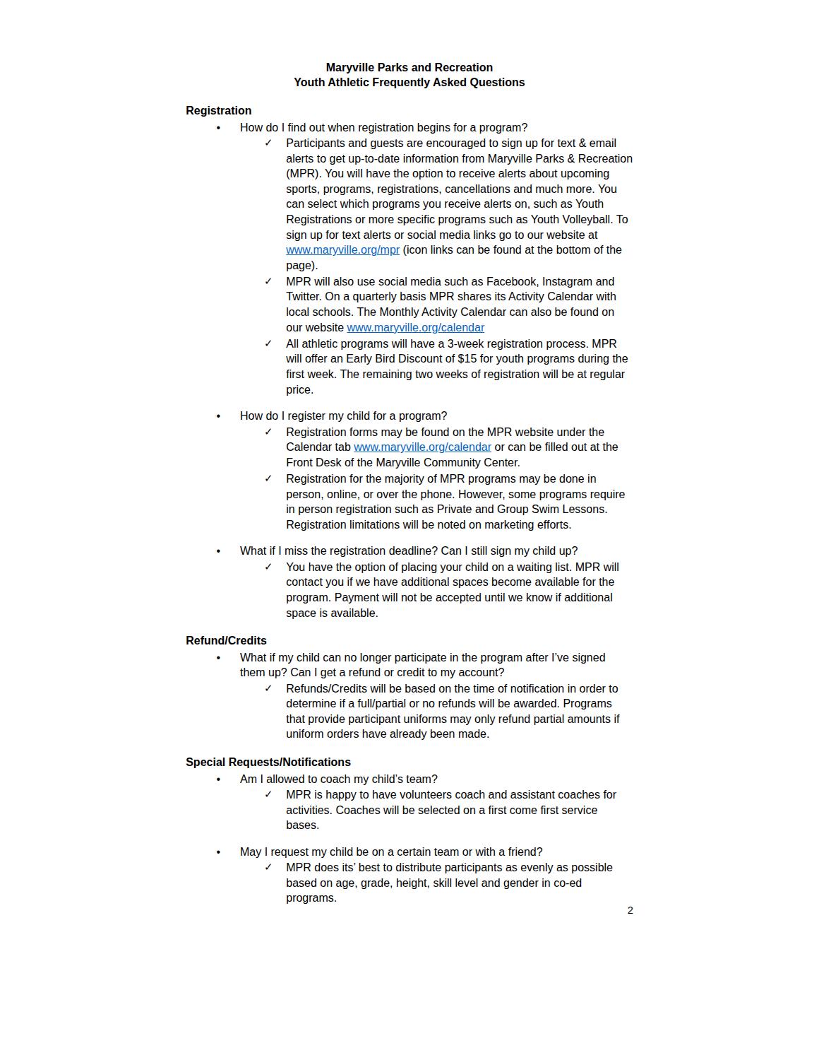Maryville Parks and Recreation
Youth Athletic Frequently Asked Questions
Registration
• How do I find out when registration begins for a program?
✓ Participants and guests are encouraged to sign up for text & email alerts to get up-to-date information from Maryville Parks & Recreation (MPR). You will have the option to receive alerts about upcoming sports, programs, registrations, cancellations and much more. You can select which programs you receive alerts on, such as Youth Registrations or more specific programs such as Youth Volleyball. To sign up for text alerts or social media links go to our website at www.maryville.org/mpr (icon links can be found at the bottom of the page).
✓ MPR will also use social media such as Facebook, Instagram and Twitter. On a quarterly basis MPR shares its Activity Calendar with local schools. The Monthly Activity Calendar can also be found on our website www.maryville.org/calendar
✓ All athletic programs will have a 3-week registration process. MPR will offer an Early Bird Discount of $15 for youth programs during the first week. The remaining two weeks of registration will be at regular price.
• How do I register my child for a program?
✓ Registration forms may be found on the MPR website under the Calendar tab www.maryville.org/calendar or can be filled out at the Front Desk of the Maryville Community Center.
✓ Registration for the majority of MPR programs may be done in person, online, or over the phone. However, some programs require in person registration such as Private and Group Swim Lessons. Registration limitations will be noted on marketing efforts.
• What if I miss the registration deadline? Can I still sign my child up?
✓ You have the option of placing your child on a waiting list. MPR will contact you if we have additional spaces become available for the program. Payment will not be accepted until we know if additional space is available.
Refund/Credits
• What if my child can no longer participate in the program after I’ve signed them up? Can I get a refund or credit to my account?
✓ Refunds/Credits will be based on the time of notification in order to determine if a full/partial or no refunds will be awarded. Programs that provide participant uniforms may only refund partial amounts if uniform orders have already been made.
Special Requests/Notifications
• Am I allowed to coach my child’s team?
✓ MPR is happy to have volunteers coach and assistant coaches for activities. Coaches will be selected on a first come first service bases.
• May I request my child be on a certain team or with a friend?
✓ MPR does its’ best to distribute participants as evenly as possible based on age, grade, height, skill level and gender in co-ed programs.
2